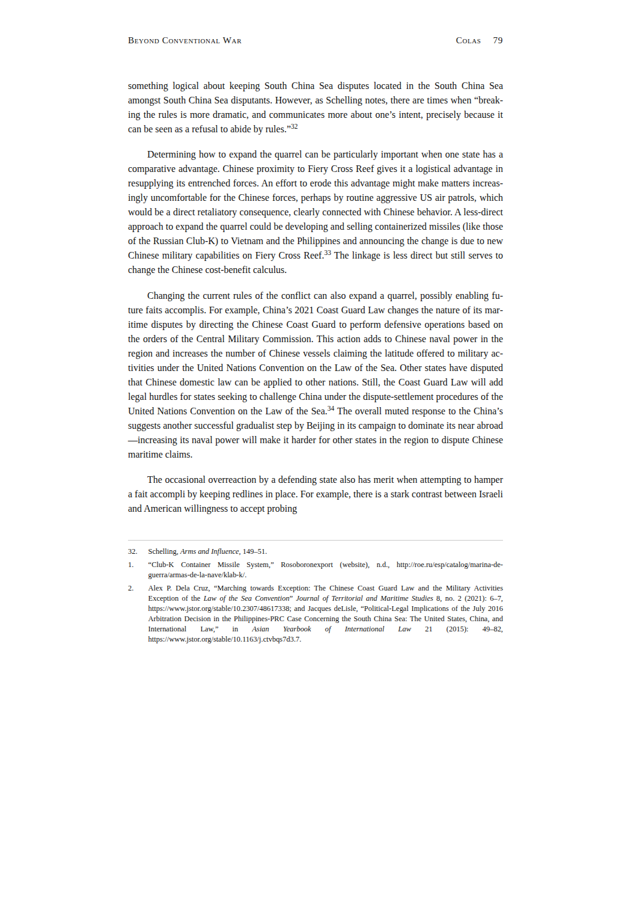Beyond Conventional War Colas 79
something logical about keeping South China Sea disputes located in the South China Sea amongst South China Sea disputants. However, as Schelling notes, there are times when “breaking the rules is more dramatic, and communicates more about one’s intent, precisely because it can be seen as a refusal to abide by rules.”32
Determining how to expand the quarrel can be particularly important when one state has a comparative advantage. Chinese proximity to Fiery Cross Reef gives it a logistical advantage in resupplying its entrenched forces. An effort to erode this advantage might make matters increasingly uncomfortable for the Chinese forces, perhaps by routine aggressive US air patrols, which would be a direct retaliatory consequence, clearly connected with Chinese behavior. A less-direct approach to expand the quarrel could be developing and selling containerized missiles (like those of the Russian Club-K) to Vietnam and the Philippines and announcing the change is due to new Chinese military capabilities on Fiery Cross Reef.33 The linkage is less direct but still serves to change the Chinese cost-benefit calculus.
Changing the current rules of the conflict can also expand a quarrel, possibly enabling future faits accomplis. For example, China’s 2021 Coast Guard Law changes the nature of its maritime disputes by directing the Chinese Coast Guard to perform defensive operations based on the orders of the Central Military Commission. This action adds to Chinese naval power in the region and increases the number of Chinese vessels claiming the latitude offered to military activities under the United Nations Convention on the Law of the Sea. Other states have disputed that Chinese domestic law can be applied to other nations. Still, the Coast Guard Law will add legal hurdles for states seeking to challenge China under the dispute-settlement procedures of the United Nations Convention on the Law of the Sea.34 The overall muted response to the China’s suggests another successful gradualist step by Beijing in its campaign to dominate its near abroad—increasing its naval power will make it harder for other states in the region to dispute Chinese maritime claims.
The occasional overreaction by a defending state also has merit when attempting to hamper a fait accompli by keeping redlines in place. For example, there is a stark contrast between Israeli and American willingness to accept probing
Schelling, Arms and Influence, 149–51.
“Club-K Container Missile System,” Rosoboronexport (website), n.d., http://roe.ru/esp/catalog/marina-de-guerra/armas-de-la-nave/klab-k/.
Alex P. Dela Cruz, “Marching towards Exception: The Chinese Coast Guard Law and the Military Activities Exception of the Law of the Sea Convention” Journal of Territorial and Maritime Studies 8, no. 2 (2021): 6–7, https://www.jstor.org/stable/10.2307/48617338; and Jacques deLisle, “Political-Legal Implications of the July 2016 Arbitration Decision in the Philippines-PRC Case Concerning the South China Sea: The United States, China, and International Law,” in Asian Yearbook of International Law 21 (2015): 49–82, https://www.jstor.org/stable/10.1163/j.ctvbqs7d3.7.